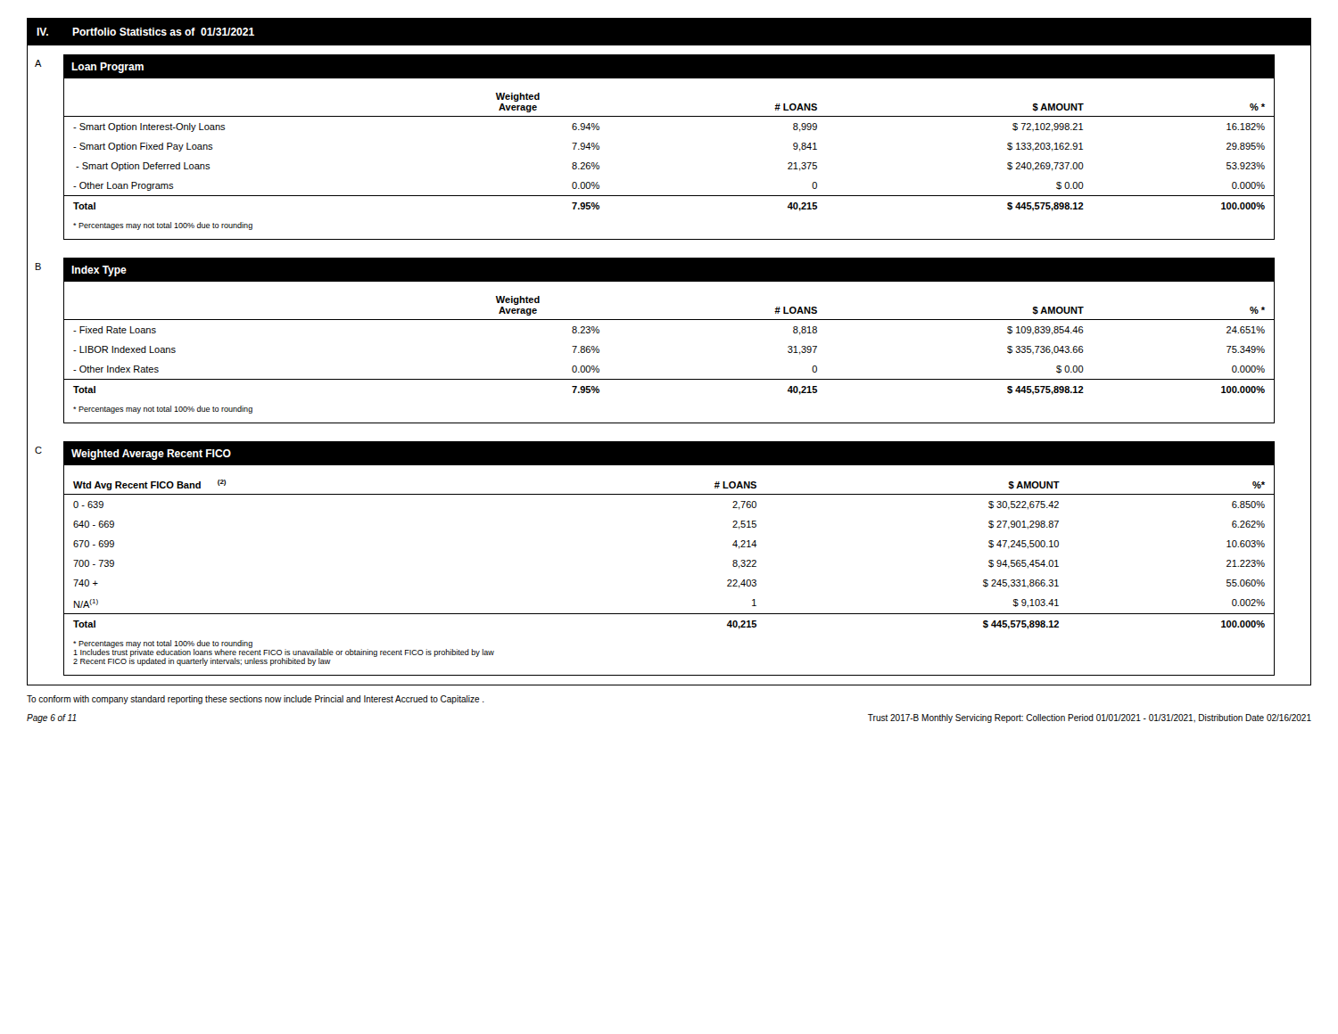IV. Portfolio Statistics as of 01/31/2021
A
Loan Program
| | Weighted Average | # LOANS | $ AMOUNT | % * |
| --- | --- | --- | --- | --- |
| - Smart Option Interest-Only Loans | 6.94% | 8,999 | $ 72,102,998.21 | 16.182% |
| - Smart Option Fixed Pay Loans | 7.94% | 9,841 | $ 133,203,162.91 | 29.895% |
| - Smart Option Deferred Loans | 8.26% | 21,375 | $ 240,269,737.00 | 53.923% |
| - Other Loan Programs | 0.00% | 0 | $ 0.00 | 0.000% |
| Total | 7.95% | 40,215 | $ 445,575,898.12 | 100.000% |
* Percentages may not total 100% due to rounding
B
Index Type
| | Weighted Average | # LOANS | $ AMOUNT | % * |
| --- | --- | --- | --- | --- |
| - Fixed Rate Loans | 8.23% | 8,818 | $ 109,839,854.46 | 24.651% |
| - LIBOR Indexed Loans | 7.86% | 31,397 | $ 335,736,043.66 | 75.349% |
| - Other Index Rates | 0.00% | 0 | $ 0.00 | 0.000% |
| Total | 7.95% | 40,215 | $ 445,575,898.12 | 100.000% |
* Percentages may not total 100% due to rounding
C
Weighted Average Recent FICO
| Wtd Avg Recent FICO Band (2) | # LOANS | $ AMOUNT | %* |
| --- | --- | --- | --- |
| 0 - 639 | 2,760 | $ 30,522,675.42 | 6.850% |
| 640 - 669 | 2,515 | $ 27,901,298.87 | 6.262% |
| 670 - 699 | 4,214 | $ 47,245,500.10 | 10.603% |
| 700 - 739 | 8,322 | $ 94,565,454.01 | 21.223% |
| 740 + | 22,403 | $ 245,331,866.31 | 55.060% |
| N/A (1) | 1 | $ 9,103.41 | 0.002% |
| Total | 40,215 | $ 445,575,898.12 | 100.000% |
* Percentages may not total 100% due to rounding
1 Includes trust private education loans where recent FICO is unavailable or obtaining recent FICO is prohibited by law
2 Recent FICO is updated in quarterly intervals; unless prohibited by law
To conform with company standard reporting these sections now include Princial and Interest Accrued to Capitalize .
Page 6 of 11
Trust 2017-B Monthly Servicing Report: Collection Period 01/01/2021 - 01/31/2021, Distribution Date 02/16/2021